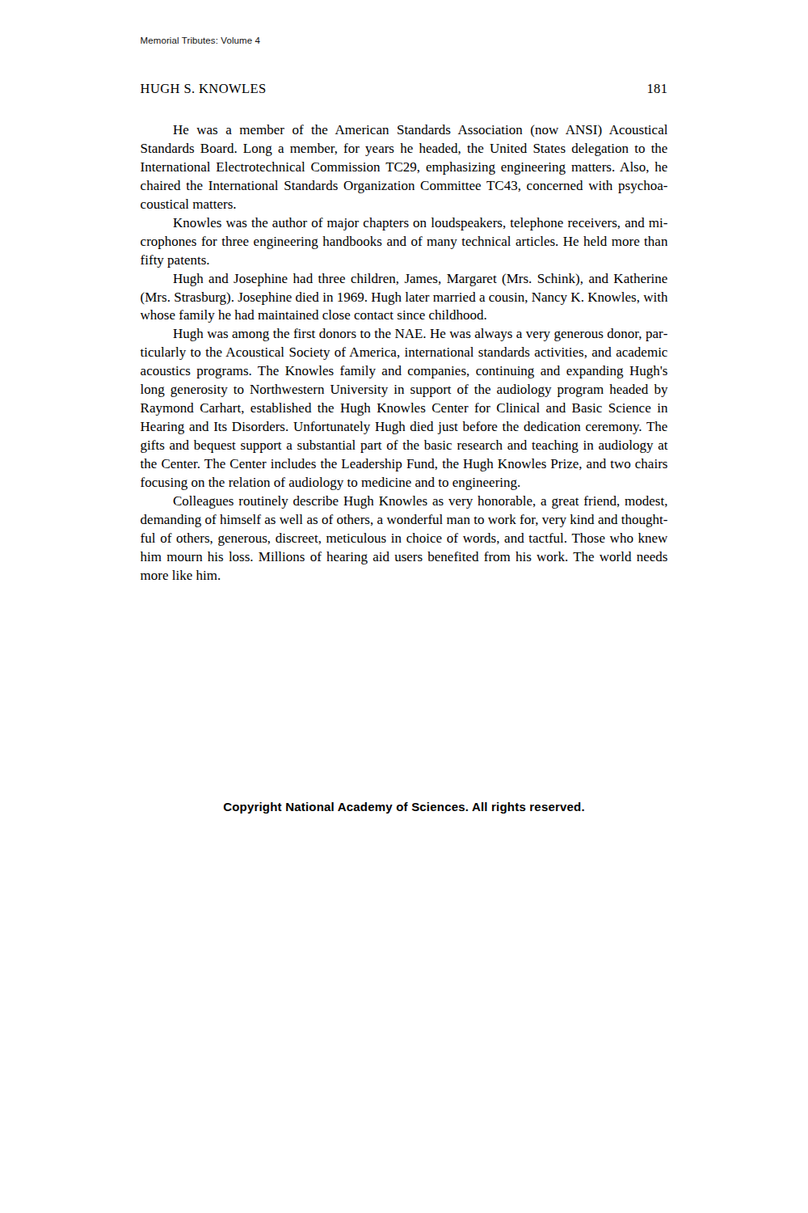Memorial Tributes: Volume 4
Hugh S. Knowles 181
He was a member of the American Standards Association (now ANSI) Acoustical Standards Board. Long a member, for years he headed, the United States delegation to the International Electrotechnical Commission TC29, emphasizing engineering matters. Also, he chaired the International Standards Organization Committee TC43, concerned with psychoacoustical matters.
Knowles was the author of major chapters on loudspeakers, telephone receivers, and microphones for three engineering handbooks and of many technical articles. He held more than fifty patents.
Hugh and Josephine had three children, James, Margaret (Mrs. Schink), and Katherine (Mrs. Strasburg). Josephine died in 1969. Hugh later married a cousin, Nancy K. Knowles, with whose family he had maintained close contact since childhood.
Hugh was among the first donors to the NAE. He was always a very generous donor, particularly to the Acoustical Society of America, international standards activities, and academic acoustics programs. The Knowles family and companies, continuing and expanding Hugh's long generosity to Northwestern University in support of the audiology program headed by Raymond Carhart, established the Hugh Knowles Center for Clinical and Basic Science in Hearing and Its Disorders. Unfortunately Hugh died just before the dedication ceremony. The gifts and bequest support a substantial part of the basic research and teaching in audiology at the Center. The Center includes the Leadership Fund, the Hugh Knowles Prize, and two chairs focusing on the relation of audiology to medicine and to engineering.
Colleagues routinely describe Hugh Knowles as very honorable, a great friend, modest, demanding of himself as well as of others, a wonderful man to work for, very kind and thoughtful of others, generous, discreet, meticulous in choice of words, and tactful. Those who knew him mourn his loss. Millions of hearing aid users benefited from his work. The world needs more like him.
Copyright National Academy of Sciences. All rights reserved.